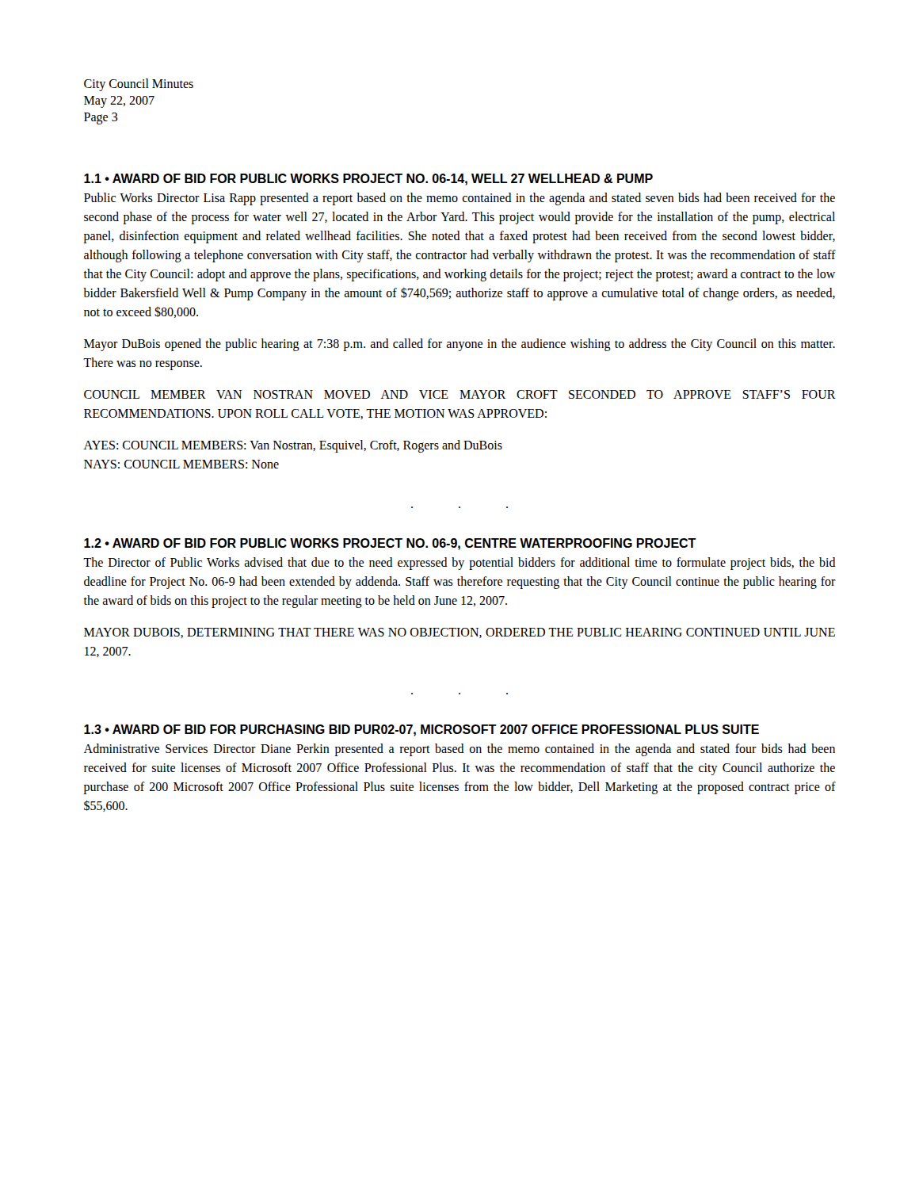City Council Minutes
May 22, 2007
Page 3
1.1 • AWARD OF BID FOR PUBLIC WORKS PROJECT NO. 06-14, WELL 27 WELLHEAD & PUMP
Public Works Director Lisa Rapp presented a report based on the memo contained in the agenda and stated seven bids had been received for the second phase of the process for water well 27, located in the Arbor Yard. This project would provide for the installation of the pump, electrical panel, disinfection equipment and related wellhead facilities. She noted that a faxed protest had been received from the second lowest bidder, although following a telephone conversation with City staff, the contractor had verbally withdrawn the protest. It was the recommendation of staff that the City Council: adopt and approve the plans, specifications, and working details for the project; reject the protest; award a contract to the low bidder Bakersfield Well & Pump Company in the amount of $740,569; authorize staff to approve a cumulative total of change orders, as needed, not to exceed $80,000.
Mayor DuBois opened the public hearing at 7:38 p.m. and called for anyone in the audience wishing to address the City Council on this matter. There was no response.
COUNCIL MEMBER VAN NOSTRAN MOVED AND VICE MAYOR CROFT SECONDED TO APPROVE STAFF’S FOUR RECOMMENDATIONS. UPON ROLL CALL VOTE, THE MOTION WAS APPROVED:
AYES: COUNCIL MEMBERS: Van Nostran, Esquivel, Croft, Rogers and DuBois
NAYS: COUNCIL MEMBERS: None
...
1.2 • AWARD OF BID FOR PUBLIC WORKS PROJECT NO. 06-9, CENTRE WATERPROOFING PROJECT
The Director of Public Works advised that due to the need expressed by potential bidders for additional time to formulate project bids, the bid deadline for Project No. 06-9 had been extended by addenda. Staff was therefore requesting that the City Council continue the public hearing for the award of bids on this project to the regular meeting to be held on June 12, 2007.
MAYOR DUBOIS, DETERMINING THAT THERE WAS NO OBJECTION, ORDERED THE PUBLIC HEARING CONTINUED UNTIL JUNE 12, 2007.
...
1.3 • AWARD OF BID FOR PURCHASING BID PUR02-07, MICROSOFT 2007 OFFICE PROFESSIONAL PLUS SUITE
Administrative Services Director Diane Perkin presented a report based on the memo contained in the agenda and stated four bids had been received for suite licenses of Microsoft 2007 Office Professional Plus. It was the recommendation of staff that the city Council authorize the purchase of 200 Microsoft 2007 Office Professional Plus suite licenses from the low bidder, Dell Marketing at the proposed contract price of $55,600.